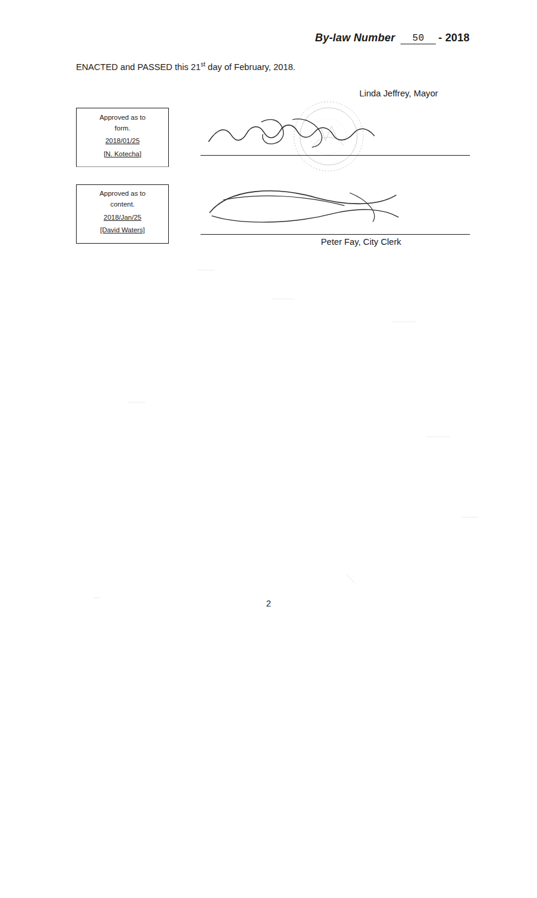By-law Number 50- 2018
ENACTED and PASSED this 21st day of February, 2018.
Approved as to
form.
2018/01/25
[N. Kotecha]
Approved as to
content.
2018/Jan/25
[David Waters]
Linda Jeffrey, Mayor
Peter Fay, City Clerk
2